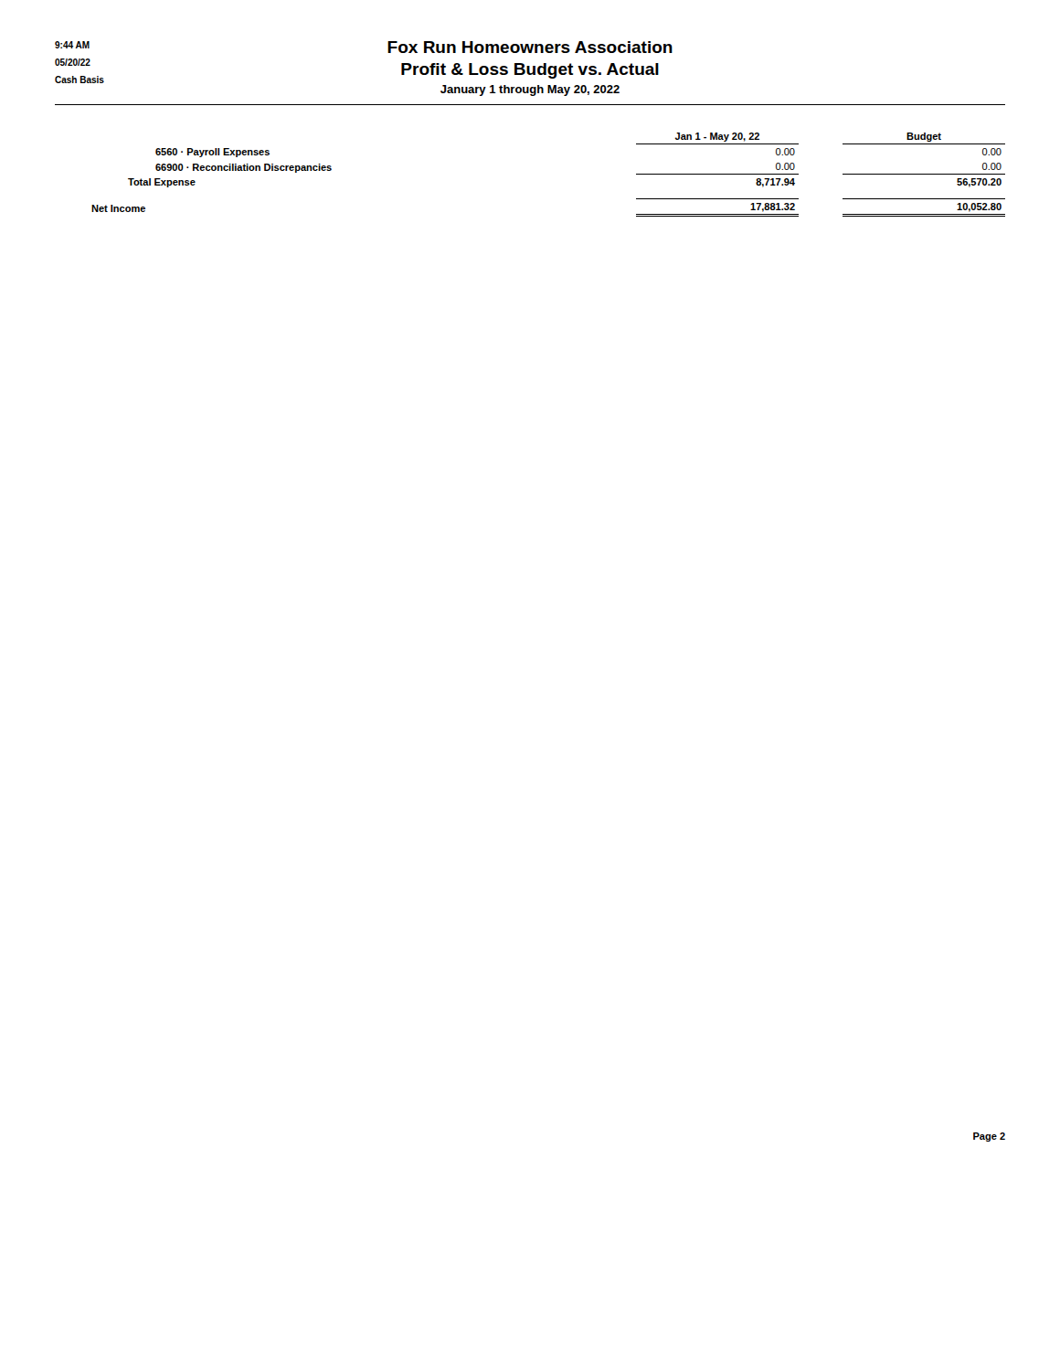9:44 AM
05/20/22
Cash Basis
Fox Run Homeowners Association
Profit & Loss Budget vs. Actual
January 1 through May 20, 2022
| | Jan 1 - May 20, 22 | | Budget |
| --- | --- | --- | --- |
| 6560 · Payroll Expenses | 0.00 | | 0.00 |
| 66900 · Reconciliation Discrepancies | 0.00 | | 0.00 |
| Total Expense | 8,717.94 | | 56,570.20 |
| Net Income | 17,881.32 | | 10,052.80 |
Page 2